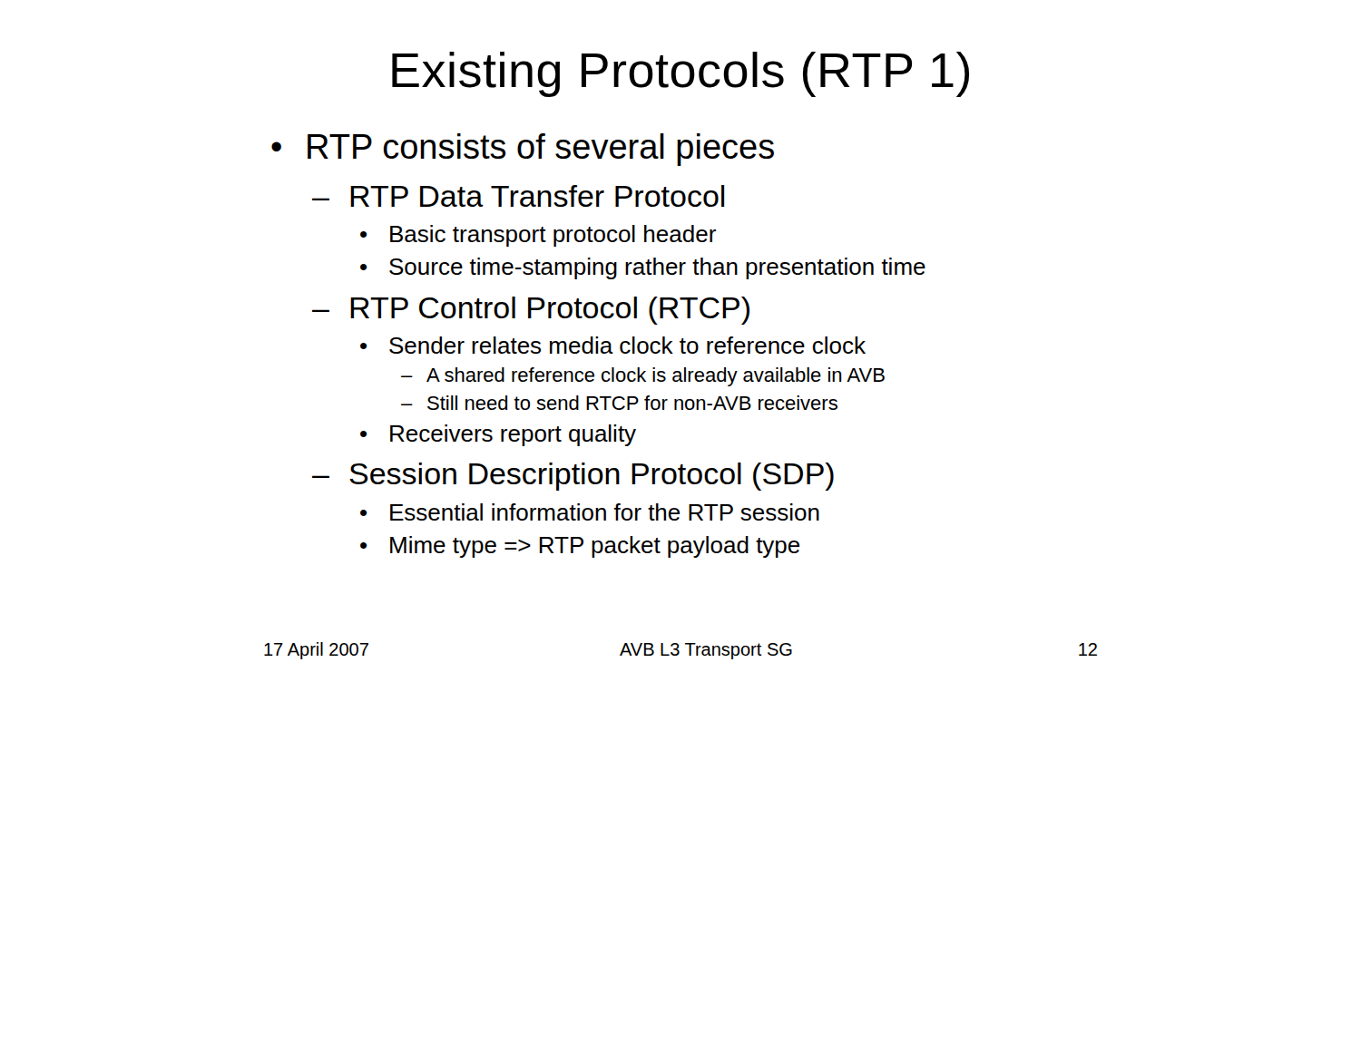Existing Protocols (RTP 1)
RTP consists of several pieces
RTP Data Transfer Protocol
Basic transport protocol header
Source time-stamping rather than presentation time
RTP Control Protocol (RTCP)
Sender relates media clock to reference clock
A shared reference clock is already available in AVB
Still need to send RTCP for non-AVB receivers
Receivers report quality
Session Description Protocol (SDP)
Essential information for the RTP session
Mime type => RTP packet payload type
17 April 2007
AVB L3 Transport SG
12